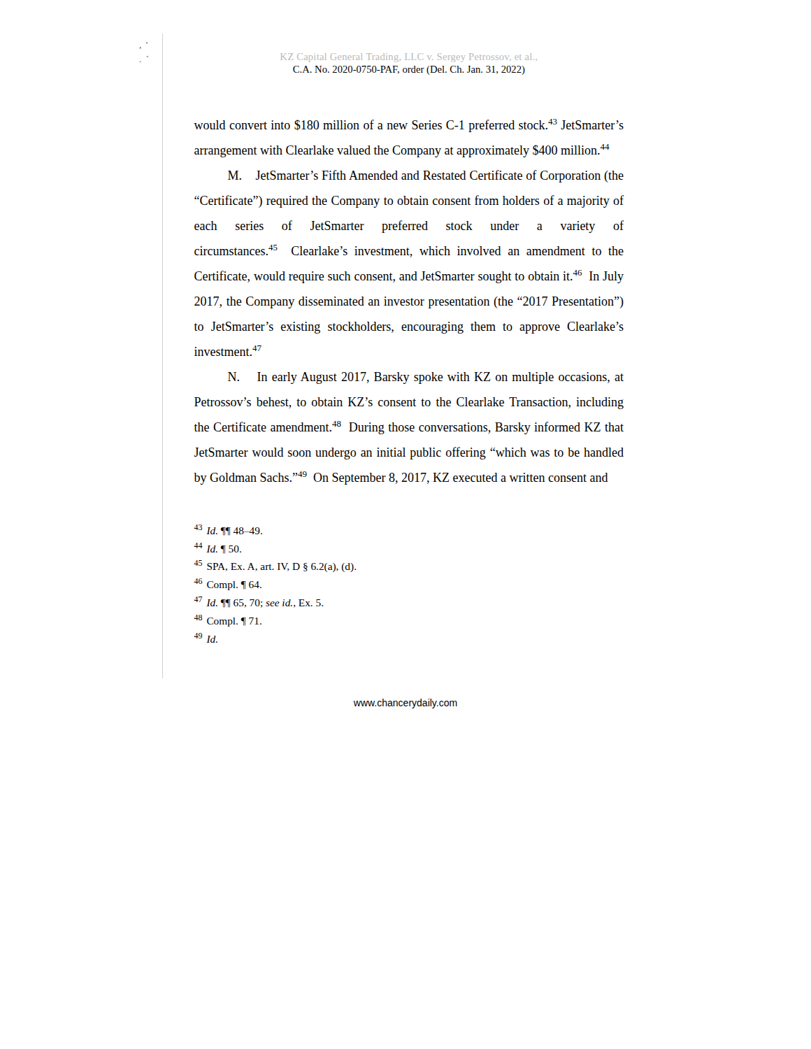, '
. `
KZ Capital General Trading, LLC v. Sergey Petrossov, et al.,
C.A. No. 2020-0750-PAF, order (Del. Ch. Jan. 31, 2022)
would convert into $180 million of a new Series C-1 preferred stock.43 JetSmarter’s arrangement with Clearlake valued the Company at approximately $400 million.44
M. JetSmarter’s Fifth Amended and Restated Certificate of Corporation (the “Certificate”) required the Company to obtain consent from holders of a majority of each series of JetSmarter preferred stock under a variety of circumstances.45 Clearlake’s investment, which involved an amendment to the Certificate, would require such consent, and JetSmarter sought to obtain it.46 In July 2017, the Company disseminated an investor presentation (the “2017 Presentation”) to JetSmarter’s existing stockholders, encouraging them to approve Clearlake’s investment.47
N. In early August 2017, Barsky spoke with KZ on multiple occasions, at Petrossov’s behest, to obtain KZ’s consent to the Clearlake Transaction, including the Certificate amendment.48 During those conversations, Barsky informed KZ that JetSmarter would soon undergo an initial public offering “which was to be handled by Goldman Sachs.”49 On September 8, 2017, KZ executed a written consent and
43 Id. ¶¶ 48–49.
44 Id. ¶ 50.
45 SPA, Ex. A, art. IV, D § 6.2(a), (d).
46 Compl. ¶ 64.
47 Id. ¶¶ 65, 70; see id., Ex. 5.
48 Compl. ¶ 71.
49 Id.
www.chancerydaily.com